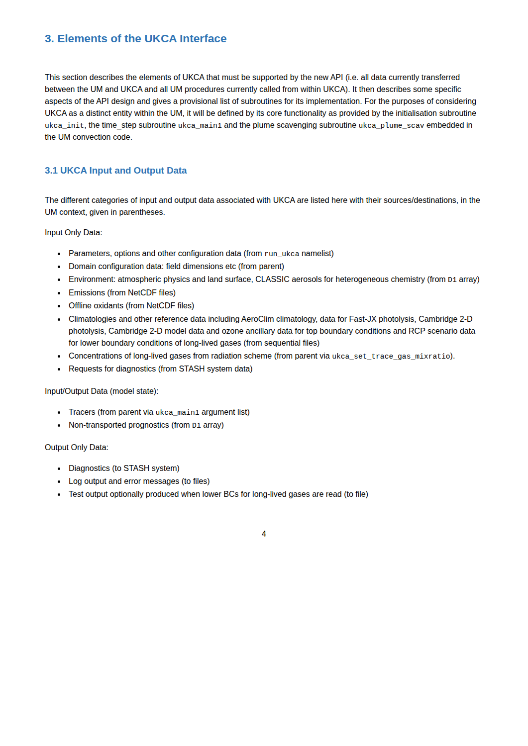3. Elements of the UKCA Interface
This section describes the elements of UKCA that must be supported by the new API (i.e. all data currently transferred between the UM and UKCA and all UM procedures currently called from within UKCA). It then describes some specific aspects of the API design and gives a provisional list of subroutines for its implementation. For the purposes of considering UKCA as a distinct entity within the UM, it will be defined by its core functionality as provided by the initialisation subroutine ukca_init, the time_step subroutine ukca_main1 and the plume scavenging subroutine ukca_plume_scav embedded in the UM convection code.
3.1 UKCA Input and Output Data
The different categories of input and output data associated with UKCA are listed here with their sources/destinations, in the UM context, given in parentheses.
Input Only Data:
Parameters, options and other configuration data (from run_ukca namelist)
Domain configuration data: field dimensions etc (from parent)
Environment: atmospheric physics and land surface, CLASSIC aerosols for heterogeneous chemistry (from D1 array)
Emissions (from NetCDF files)
Offline oxidants (from NetCDF files)
Climatologies and other reference data including AeroClim climatology, data for Fast-JX photolysis, Cambridge 2-D photolysis, Cambridge 2-D model data and ozone ancillary data for top boundary conditions and RCP scenario data for lower boundary conditions of long-lived gases (from sequential files)
Concentrations of long-lived gases from radiation scheme (from parent via ukca_set_trace_gas_mixratio).
Requests for diagnostics (from STASH system data)
Input/Output Data (model state):
Tracers (from parent via ukca_main1 argument list)
Non-transported prognostics (from D1 array)
Output Only Data:
Diagnostics (to STASH system)
Log output and error messages (to files)
Test output optionally produced when lower BCs for long-lived gases are read (to file)
4